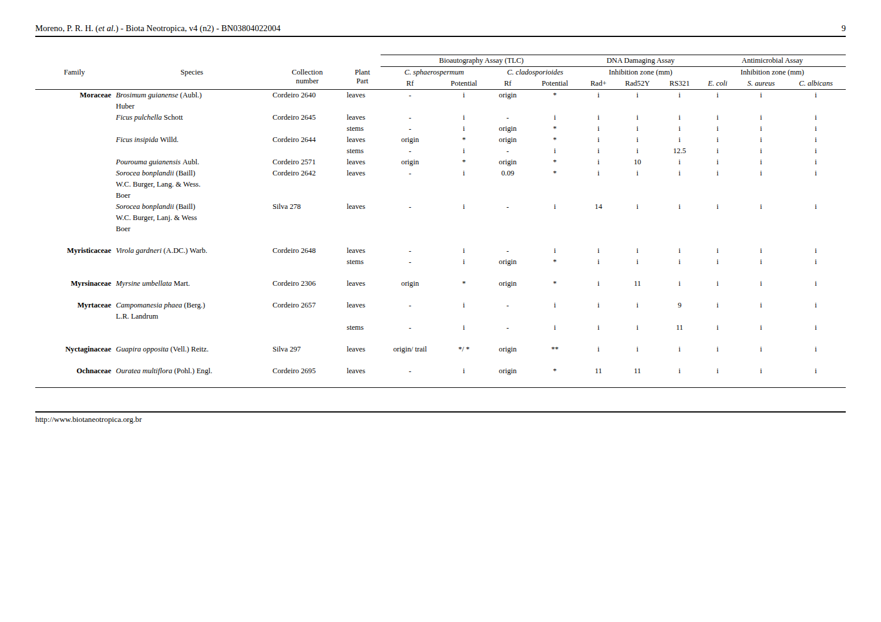Moreno, P. R. H. (et al.) - Biota Neotropica, v4 (n2) - BN03804022004
9
| | Bioautography Assay (TLC) | DNA Damaging Assay | Antimicrobial Assay |
| --- | --- | --- | --- |
| Family | Species | Collection number | Plant Part | C. sphaerospermum | C. cladosporioides | Inhibition zone (mm) | Inhibition zone (mm) |
| Rf | Potential | Rf | Potential | Rad+ | Rad52Y | RS321 | E. coli | S. aureus | C. albicans |
| Moraceae | Brosimum guianense (Aubl.) | Cordeiro 2640 | leaves | - | i | origin | * | i | i | i | i | i | i |
| | Huber | | | | | | | | | | | | |
| | Ficus pulchella Schott | Cordeiro 2645 | leaves | - | i | - | i | i | i | i | i | i | i |
| | | | stems | - | i | origin | * | i | i | i | i | i | i |
| | Ficus insipida Willd. | Cordeiro 2644 | leaves | origin | * | origin | * | i | i | i | i | i | i |
| | | | stems | - | i | - | i | i | i | 12.5 | i | i | i |
| | Pourouma guianensis Aubl. | Cordeiro 2571 | leaves | origin | * | origin | * | i | 10 | i | i | i | i |
| | Sorocea bonplandii (Baill) | Cordeiro 2642 | leaves | - | i | 0.09 | * | i | i | i | i | i | i |
| | W.C. Burger, Lang. & Wess. | | | | | | | | | | | | |
| | Boer | | | | | | | | | | | | |
| | Sorocea bonplandii (Baill) | Silva 278 | leaves | - | i | - | i | 14 | i | i | i | i | i |
| | W.C. Burger, Lanj. & Wess | | | | | | | | | | | | |
| | Boer | | | | | | | | | | | | |
| Myristicaceae | Virola gardneri (A.DC.) Warb. | Cordeiro 2648 | leaves | - | i | - | i | i | i | i | i | i | i |
| | | | stems | - | i | origin | * | i | i | i | i | i | i |
| Myrsinaceae | Myrsine umbellata Mart. | Cordeiro 2306 | leaves | origin | * | origin | * | i | 11 | i | i | i | i |
| Myrtaceae | Campomanesia phaea (Berg.) | Cordeiro 2657 | leaves | - | i | - | i | i | i | 9 | i | i | i |
| | L.R. Landrum | | | | | | | | | | | | |
| | | | stems | - | i | - | i | i | i | 11 | i | i | i |
| Nyctaginaceae | Guapira opposita (Vell.) Reitz. | Silva 297 | leaves | origin/ trail | */ * | origin | ** | i | i | i | i | i | i |
| Ochnaceae | Ouratea multiflora (Pohl.) Engl. | Cordeiro 2695 | leaves | - | i | origin | * | 11 | 11 | i | i | i | i |
http://www.biotaneotropica.org.br